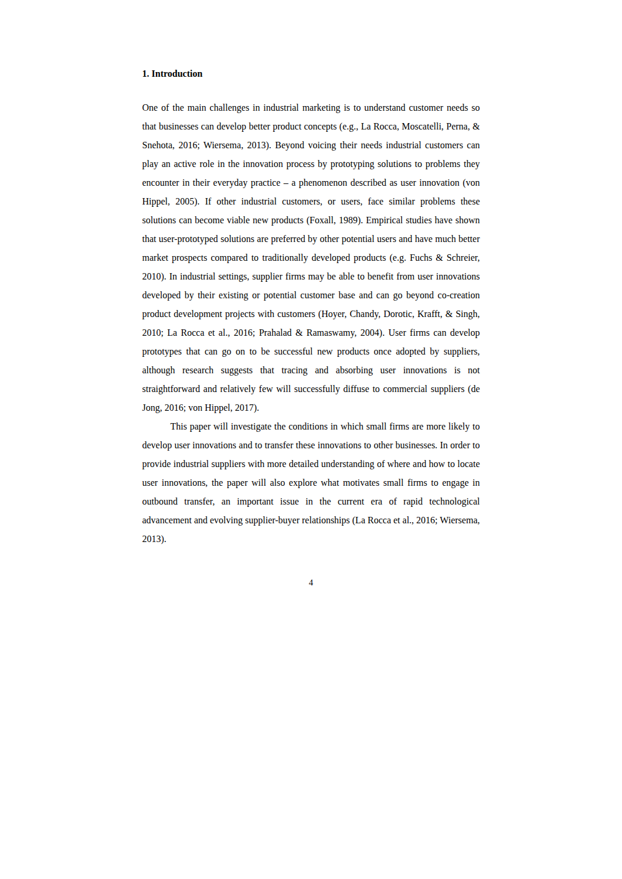1. Introduction
One of the main challenges in industrial marketing is to understand customer needs so that businesses can develop better product concepts (e.g., La Rocca, Moscatelli, Perna, & Snehota, 2016; Wiersema, 2013). Beyond voicing their needs industrial customers can play an active role in the innovation process by prototyping solutions to problems they encounter in their everyday practice – a phenomenon described as user innovation (von Hippel, 2005). If other industrial customers, or users, face similar problems these solutions can become viable new products (Foxall, 1989). Empirical studies have shown that user-prototyped solutions are preferred by other potential users and have much better market prospects compared to traditionally developed products (e.g. Fuchs & Schreier, 2010). In industrial settings, supplier firms may be able to benefit from user innovations developed by their existing or potential customer base and can go beyond co-creation product development projects with customers (Hoyer, Chandy, Dorotic, Krafft, & Singh, 2010; La Rocca et al., 2016; Prahalad & Ramaswamy, 2004). User firms can develop prototypes that can go on to be successful new products once adopted by suppliers, although research suggests that tracing and absorbing user innovations is not straightforward and relatively few will successfully diffuse to commercial suppliers (de Jong, 2016; von Hippel, 2017).
This paper will investigate the conditions in which small firms are more likely to develop user innovations and to transfer these innovations to other businesses. In order to provide industrial suppliers with more detailed understanding of where and how to locate user innovations, the paper will also explore what motivates small firms to engage in outbound transfer, an important issue in the current era of rapid technological advancement and evolving supplier-buyer relationships (La Rocca et al., 2016; Wiersema, 2013).
4